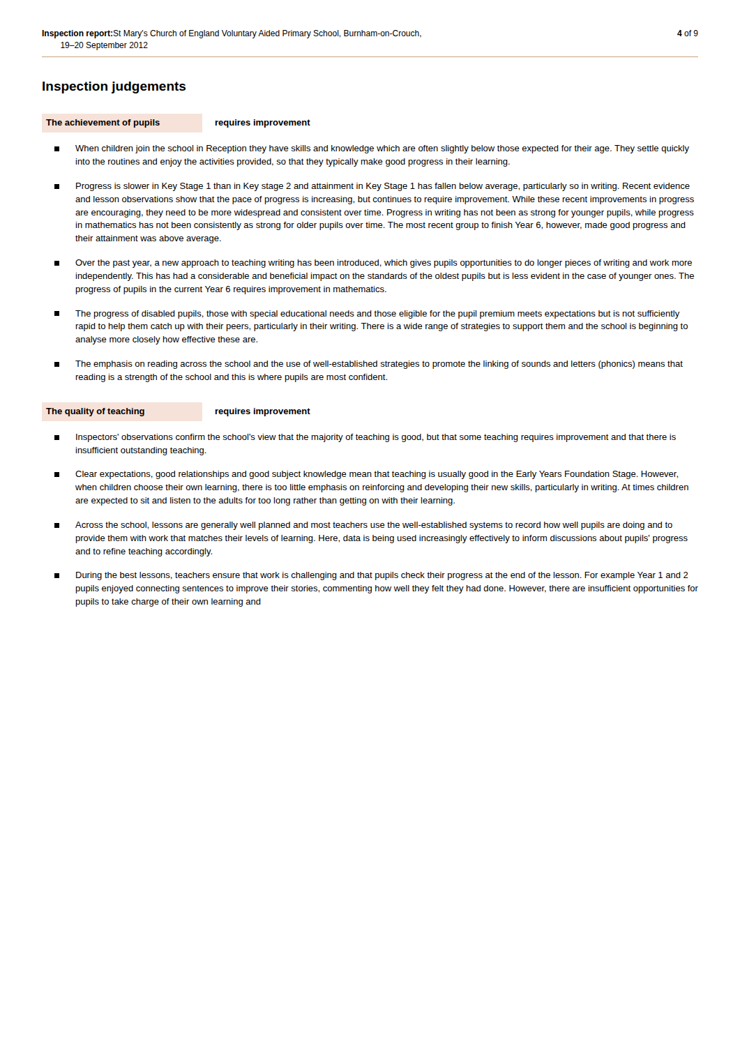Inspection report: St Mary's Church of England Voluntary Aided Primary School, Burnham-on-Crouch,
19–20 September 2012
4 of 9
Inspection judgements
The achievement of pupils
requires improvement
When children join the school in Reception they have skills and knowledge which are often slightly below those expected for their age. They settle quickly into the routines and enjoy the activities provided, so that they typically make good progress in their learning.
Progress is slower in Key Stage 1 than in Key stage 2 and attainment in Key Stage 1 has fallen below average, particularly so in writing. Recent evidence and lesson observations show that the pace of progress is increasing, but continues to require improvement. While these recent improvements in progress are encouraging, they need to be more widespread and consistent over time. Progress in writing has not been as strong for younger pupils, while progress in mathematics has not been consistently as strong for older pupils over time. The most recent group to finish Year 6, however, made good progress and their attainment was above average.
Over the past year, a new approach to teaching writing has been introduced, which gives pupils opportunities to do longer pieces of writing and work more independently. This has had a considerable and beneficial impact on the standards of the oldest pupils but is less evident in the case of younger ones. The progress of pupils in the current Year 6 requires improvement in mathematics.
The progress of disabled pupils, those with special educational needs and those eligible for the pupil premium meets expectations but is not sufficiently rapid to help them catch up with their peers, particularly in their writing. There is a wide range of strategies to support them and the school is beginning to analyse more closely how effective these are.
The emphasis on reading across the school and the use of well-established strategies to promote the linking of sounds and letters (phonics) means that reading is a strength of the school and this is where pupils are most confident.
The quality of teaching
requires improvement
Inspectors' observations confirm the school's view that the majority of teaching is good, but that some teaching requires improvement and that there is insufficient outstanding teaching.
Clear expectations, good relationships and good subject knowledge mean that teaching is usually good in the Early Years Foundation Stage. However, when children choose their own learning, there is too little emphasis on reinforcing and developing their new skills, particularly in writing. At times children are expected to sit and listen to the adults for too long rather than getting on with their learning.
Across the school, lessons are generally well planned and most teachers use the well-established systems to record how well pupils are doing and to provide them with work that matches their levels of learning. Here, data is being used increasingly effectively to inform discussions about pupils' progress and to refine teaching accordingly.
During the best lessons, teachers ensure that work is challenging and that pupils check their progress at the end of the lesson. For example Year 1 and 2 pupils enjoyed connecting sentences to improve their stories, commenting how well they felt they had done. However, there are insufficient opportunities for pupils to take charge of their own learning and